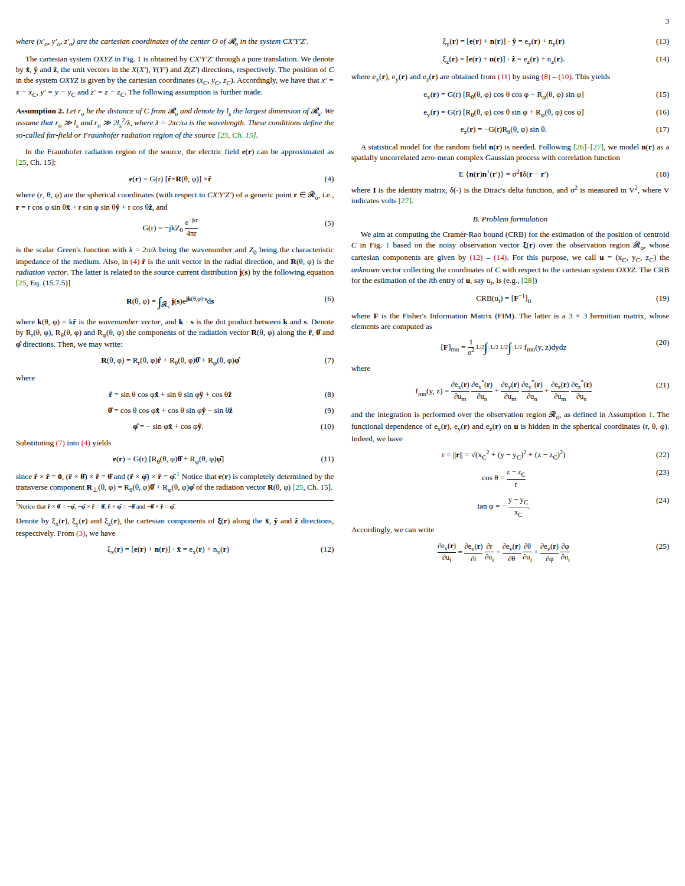3
where (x′o, y′o, z′o) are the cartesian coordinates of the center O of 𝓡o in the system CX′Y′Z′.
The cartesian system OXYZ in Fig. 1 is obtained by CX′Y′Z′ through a pure translation. We denote by x̂, ŷ and ẑ, the unit vectors in the X(X′), Y(Y′) and Z(Z′) directions, respectively. The position of C in the system OXYZ is given by the cartesian coordinates (xC, yC, zC). Accordingly, we have that x′ = x − xC, y′ = y − yC and z′ = z − zC. The following assumption is further made.
Assumption 2. Let ro be the distance of C from 𝓡o and denote by ls the largest dimension of 𝓡s. We assume that ro ≫ ls and ro ≫ 2ls2/λ, where λ = 2πc/ω is the wavelength. These conditions define the so-called far-field or Fraunhofer radiation region of the source [25, Ch. 15].
In the Fraunhofer radiation region of the source, the electric field e(r) can be approximated as [25, Ch. 15]:
(4) e(r) = G(r) [r̂×R(θ, φ)] ×r̂
where (r, θ, φ) are the spherical coordinates (with respect to CX′Y′Z′) of a generic point r ∈ 𝓡o, i.e., r = r cos φ sin θx̂ + r sin φ sin θŷ + r cos θẑ, and
(5) G(r) = −jkZ0 e−jkr 4πr
is the scalar Green's function with k = 2π/λ being the wavenumber and Z0 being the characteristic impedance of the medium. Also, in (4) r̂ is the unit vector in the radial direction, and R(θ, φ) is the radiation vector. The latter is related to the source current distribution j(s) by the following equation [25, Eq. (15.7.5)]
(6) R(θ, φ) = ∫𝓡s j(s)ejk(θ,φ)·sds
where k(θ, φ) = kr̂ is the wavenumber vector, and k · s is the dot product between k and s. Denote by Rr(θ, φ), Rθ(θ, φ) and Rφ(θ, φ) the components of the radiation vector R(θ, φ) along the r̂, θ̂ and φ̂ directions. Then, we may write:
(7) R(θ, φ) = Rr(θ, φ)r̂ + Rθ(θ, φ)θ̂ + Rφ(θ, φ)φ̂
where
(8) r̂ = sin θ cos φx̂ + sin θ sin φŷ + cos θẑ
(9) θ̂ = cos θ cos φx̂ + cos θ sin φŷ − sin θẑ
(10) φ̂ = − sin φx̂ + cos φŷ.
Substituting (7) into (4) yields
(11) e(r) = G(r) [Rθ(θ, φ)θ̂ + Rφ(θ, φ)φ̂]
since r̂ × r̂ = 0, (r̂ × θ̂) × r̂ = θ̂ and (r̂ × φ̂) × r̂ = φ̂.1 Notice that e(r) is completely determined by the transverse component R⊥(θ, φ) = Rθ(θ, φ)θ̂ + Rφ(θ, φ)φ̂ of the radiation vector R(θ, φ) [25, Ch. 15].
1Notice that r̂ × θ̂ = −φ̂, −φ̂ × r̂ = θ̂, r̂ × φ̂ = −θ̂ and −θ̂ × r̂ = φ̂.
Denote by ξx(r), ξy(r) and ξz(r), the cartesian components of ξ(r) along the x̂, ŷ and ẑ directions, respectively. From (3), we have
(12) ξx(r) = [e(r) + n(r)] · x̂ = ex(r) + nx(r)
(13) ξy(r) = [e(r) + n(r)] · ŷ = ey(r) + ny(r)
(14) ξz(r) = [e(r) + n(r)] · ẑ = ez(r) + nz(r).
where ex(r), ey(r) and ez(r) are obtained from (11) by using (8) – (10). This yields
(15) ex(r) = G(r) [Rθ(θ, φ) cos θ cos φ − Rφ(θ, φ) sin φ]
(16) ey(r) = G(r) [Rθ(θ, φ) cos θ sin φ + Rφ(θ, φ) cos φ]
(17) ez(r) = −G(r)Rθ(θ, φ) sin θ.
A statistical model for the random field n(r) is needed. Following [26]–[27], we model n(r) as a spatially uncorrelated zero-mean complex Gaussian process with correlation function
(18) E {n(r)n†(r′)} = σ2Iδ(r − r′)
where I is the identity matrix, δ(·) is the Dirac's delta function, and σ2 is measured in V2, where V indicates volts [27].
B. Problem formulation
We aim at computing the Cramér-Rao bound (CRB) for the estimation of the position of centroid C in Fig. 1 based on the noisy observation vector ξ(r) over the observation region 𝓡o, whose cartesian components are given by (12) – (14). For this purpose, we call u = (xC, yC, zC) the unknown vector collecting the coordinates of C with respect to the cartesian system OXYZ. The CRB for the estimation of the ith entry of u, say ui, is (e.g., [28])
(19) CRB(ui) = [F−1]ii
where F is the Fisher's Information Matrix (FIM). The latter is a 3 × 3 hermitian matrix, whose elements are computed as
(20)[F]mn = 1 σ2 L/2∫−L/2 L/2∫−L/2 fmn(y, z)dydz
where
(21) fmn(y, z) = ∂ex(r)∂um ∂ex*(r)∂un + ∂ey(r)∂um ∂ey*(r)∂un + ∂ez(r)∂um ∂ez*(r)∂un
and the integration is performed over the observation region 𝓡o, as defined in Assumption 1. The functional dependence of ex(r), ey(r) and ez(r) on u is hidden in the spherical coordinates (r, θ, φ). Indeed, we have
(22) r = ||r|| = √(xC2 + (y − yC)2 + (z − zC)2)
(23) cos θ = z − zC r
(24) tan φ = − y − yC xC.
Accordingly, we can write
(25)∂ev(r)∂ui = ∂ev(r)∂r ∂r∂ui + ∂ev(r)∂θ ∂θ∂ui + ∂ev(r)∂φ ∂φ∂ui